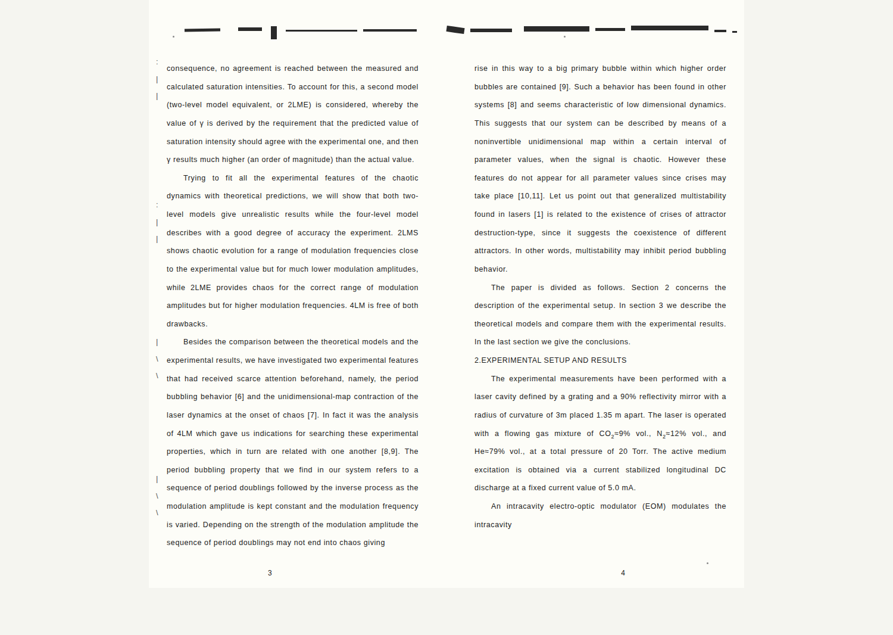:
|
|
:
|
|
|
\
\
|
\
\
consequence, no agreement is reached between the measured and calculated saturation intensities. To account for this, a second model (two-level model equivalent, or 2LME) is considered, whereby the value of γ is derived by the requirement that the predicted value of saturation intensity should agree with the experimental one, and then γ results much higher (an order of magnitude) than the actual value.
Trying to fit all the experimental features of the chaotic dynamics with theoretical predictions, we will show that both two-level models give unrealistic results while the four-level model describes with a good degree of accuracy the experiment. 2LMS shows chaotic evolution for a range of modulation frequencies close to the experimental value but for much lower modulation amplitudes, while 2LME provides chaos for the correct range of modulation amplitudes but for higher modulation frequencies. 4LM is free of both drawbacks.
Besides the comparison between the theoretical models and the experimental results, we have investigated two experimental features that had received scarce attention beforehand, namely, the period bubbling behavior [6] and the unidimensional-map contraction of the laser dynamics at the onset of chaos [7]. In fact it was the analysis of 4LM which gave us indications for searching these experimental properties, which in turn are related with one another [8,9]. The period bubbling property that we find in our system refers to a sequence of period doublings followed by the inverse process as the modulation amplitude is kept constant and the modulation frequency is varied. Depending on the strength of the modulation amplitude the sequence of period doublings may not end into chaos giving
rise in this way to a big primary bubble within which higher order bubbles are contained [9]. Such a behavior has been found in other systems [8] and seems characteristic of low dimensional dynamics. This suggests that our system can be described by means of a noninvertible unidimensional map within a certain interval of parameter values, when the signal is chaotic. However these features do not appear for all parameter values since crises may take place [10,11]. Let us point out that generalized multistability found in lasers [1] is related to the existence of crises of attractor destruction-type, since it suggests the coexistence of different attractors. In other words, multistability may inhibit period bubbling behavior.
The paper is divided as follows. Section 2 concerns the description of the experimental setup. In section 3 we describe the theoretical models and compare them with the experimental results. In the last section we give the conclusions.
2.EXPERIMENTAL SETUP AND RESULTS
The experimental measurements have been performed with a laser cavity defined by a grating and a 90% reflectivity mirror with a radius of curvature of 3m placed 1.35 m apart. The laser is operated with a flowing gas mixture of CO2≈9% vol., N2≈12% vol., and He≈79% vol., at a total pressure of 20 Torr. The active medium excitation is obtained via a current stabilized longitudinal DC discharge at a fixed current value of 5.0 mA.
An intracavity electro-optic modulator (EOM) modulates the intracavity
3
4